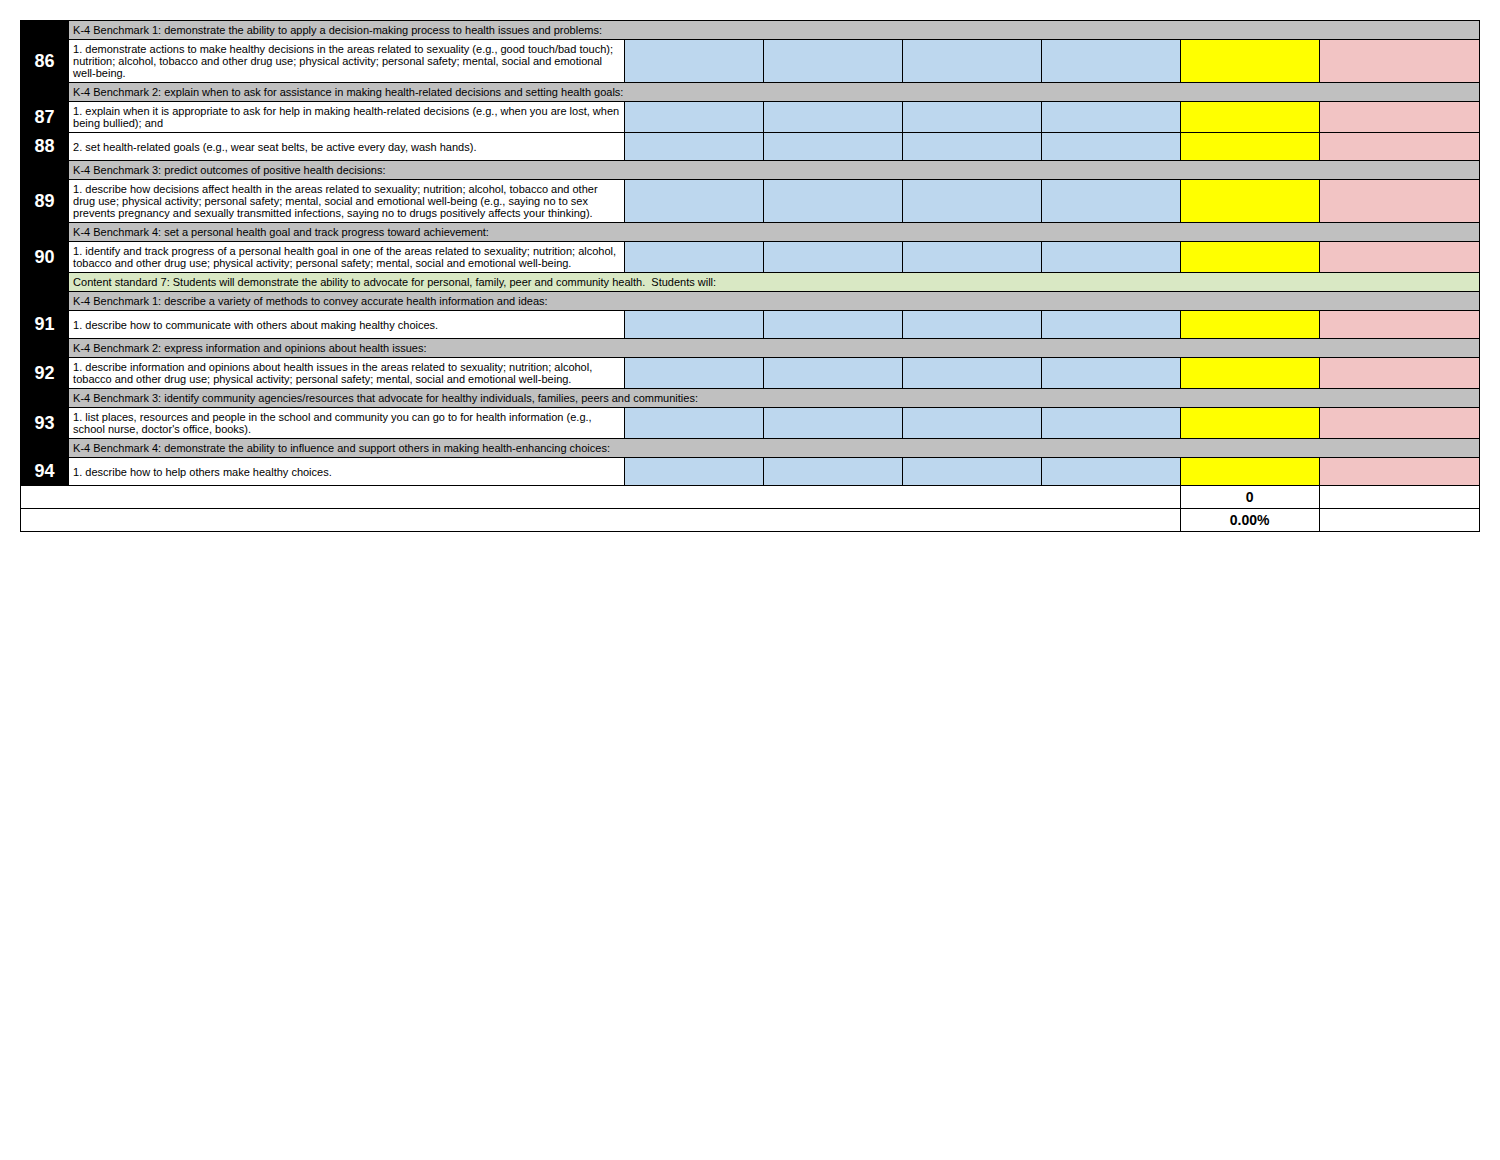| | K-4 Benchmark 1: demonstrate the ability to apply a decision-making process to health issues and problems: |
| 86 | 1. demonstrate actions to make healthy decisions in the areas related to sexuality (e.g., good touch/bad touch); nutrition; alcohol, tobacco and other drug use; physical activity; personal safety; mental, social and emotional well-being. | | | | | | |
| | K-4 Benchmark 2: explain when to ask for assistance in making health-related decisions and setting health goals: |
| 87 | 1. explain when it is appropriate to ask for help in making health-related decisions (e.g., when you are lost, when being bullied); and | | | | | | |
| 88 | 2. set health-related goals (e.g., wear seat belts, be active every day, wash hands). | | | | | | |
| | K-4 Benchmark 3: predict outcomes of positive health decisions: |
| 89 | 1. describe how decisions affect health in the areas related to sexuality; nutrition; alcohol, tobacco and other drug use; physical activity; personal safety; mental, social and emotional well-being (e.g., saying no to sex prevents pregnancy and sexually transmitted infections, saying no to drugs positively affects your thinking). | | | | | | |
| | K-4 Benchmark 4: set a personal health goal and track progress toward achievement: |
| 90 | 1. identify and track progress of a personal health goal in one of the areas related to sexuality; nutrition; alcohol, tobacco and other drug use; physical activity; personal safety; mental, social and emotional well-being. | | | | | | |
| | Content standard 7: Students will demonstrate the ability to advocate for personal, family, peer and community health. Students will: |
| | K-4 Benchmark 1: describe a variety of methods to convey accurate health information and ideas: |
| 91 | 1. describe how to communicate with others about making healthy choices. | | | | | | |
| | K-4 Benchmark 2: express information and opinions about health issues: |
| 92 | 1. describe information and opinions about health issues in the areas related to sexuality; nutrition; alcohol, tobacco and other drug use; physical activity; personal safety; mental, social and emotional well-being. | | | | | | |
| | K-4 Benchmark 3: identify community agencies/resources that advocate for healthy individuals, families, peers and communities: |
| 93 | 1. list places, resources and people in the school and community you can go to for health information (e.g., school nurse, doctor's office, books). | | | | | | |
| | K-4 Benchmark 4: demonstrate the ability to influence and support others in making health-enhancing choices: |
| 94 | 1. describe how to help others make healthy choices. | | | | | | |
| | 0 | |
| | 0.00% | |